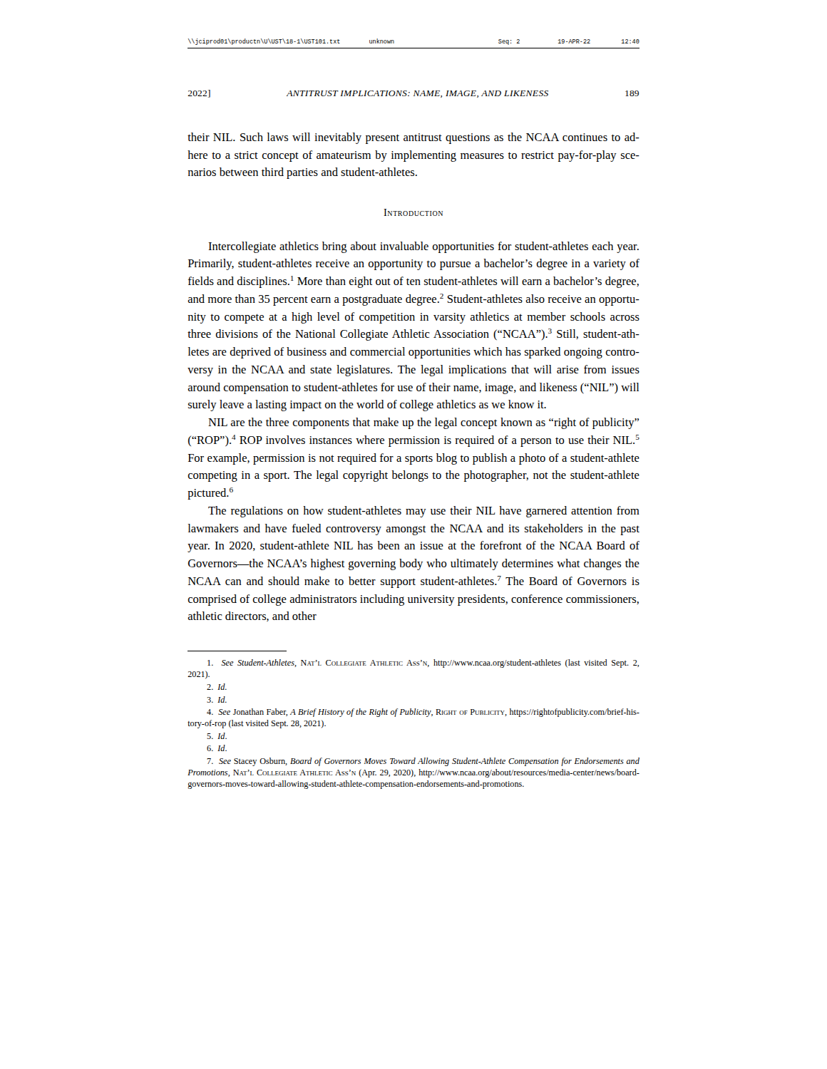\\jciprod01\productn\U\UST\18-1\UST101.txt unknown Seq: 2 19-APR-22 12:40
2022] ANTITRUST IMPLICATIONS: NAME, IMAGE, AND LIKENESS 189
their NIL. Such laws will inevitably present antitrust questions as the NCAA continues to adhere to a strict concept of amateurism by implementing measures to restrict pay-for-play scenarios between third parties and student-athletes.
Introduction
Intercollegiate athletics bring about invaluable opportunities for student-athletes each year. Primarily, student-athletes receive an opportunity to pursue a bachelor’s degree in a variety of fields and disciplines.1 More than eight out of ten student-athletes will earn a bachelor’s degree, and more than 35 percent earn a postgraduate degree.2 Student-athletes also receive an opportunity to compete at a high level of competition in varsity athletics at member schools across three divisions of the National Collegiate Athletic Association (“NCAA”).3 Still, student-athletes are deprived of business and commercial opportunities which has sparked ongoing controversy in the NCAA and state legislatures. The legal implications that will arise from issues around compensation to student-athletes for use of their name, image, and likeness (“NIL”) will surely leave a lasting impact on the world of college athletics as we know it.
NIL are the three components that make up the legal concept known as “right of publicity” (“ROP”).4 ROP involves instances where permission is required of a person to use their NIL.5 For example, permission is not required for a sports blog to publish a photo of a student-athlete competing in a sport. The legal copyright belongs to the photographer, not the student-athlete pictured.6
The regulations on how student-athletes may use their NIL have garnered attention from lawmakers and have fueled controversy amongst the NCAA and its stakeholders in the past year. In 2020, student-athlete NIL has been an issue at the forefront of the NCAA Board of Governors—the NCAA’s highest governing body who ultimately determines what changes the NCAA can and should make to better support student-athletes.7 The Board of Governors is comprised of college administrators including university presidents, conference commissioners, athletic directors, and other
1. See Student-Athletes, Nat’l Collegiate Athletic Ass’n, http://www.ncaa.org/student-athletes (last visited Sept. 2, 2021).
2. Id.
3. Id.
4. See Jonathan Faber, A Brief History of the Right of Publicity, Right of Publicity, https://rightofpublicity.com/brief-history-of-rop (last visited Sept. 28, 2021).
5. Id.
6. Id.
7. See Stacey Osburn, Board of Governors Moves Toward Allowing Student-Athlete Compensation for Endorsements and Promotions, Nat’l Collegiate Athletic Ass’n (Apr. 29, 2020), http://www.ncaa.org/about/resources/media-center/news/board-governors-moves-toward-allowing-student-athlete-compensation-endorsements-and-promotions.